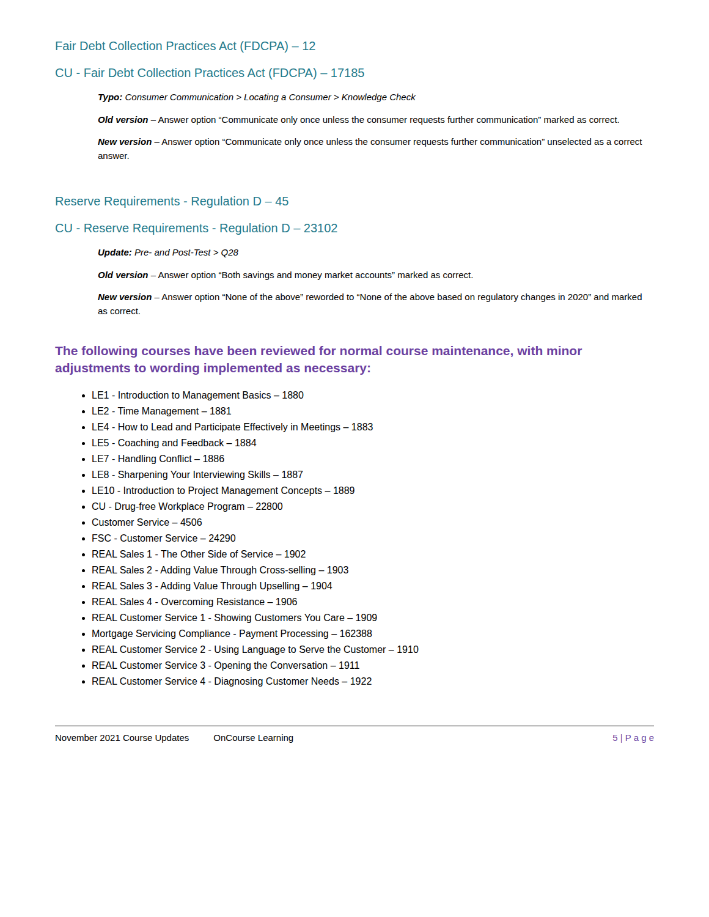Fair Debt Collection Practices Act (FDCPA) – 12
CU - Fair Debt Collection Practices Act (FDCPA) – 17185
Typo: Consumer Communication > Locating a Consumer > Knowledge Check
Old version – Answer option “Communicate only once unless the consumer requests further communication” marked as correct.
New version – Answer option “Communicate only once unless the consumer requests further communication” unselected as a correct answer.
Reserve Requirements - Regulation D – 45
CU - Reserve Requirements - Regulation D – 23102
Update: Pre- and Post-Test > Q28
Old version – Answer option “Both savings and money market accounts” marked as correct.
New version – Answer option “None of the above” reworded to “None of the above based on regulatory changes in 2020” and marked as correct.
The following courses have been reviewed for normal course maintenance, with minor adjustments to wording implemented as necessary:
LE1 - Introduction to Management Basics – 1880
LE2 - Time Management – 1881
LE4 - How to Lead and Participate Effectively in Meetings – 1883
LE5 - Coaching and Feedback – 1884
LE7 - Handling Conflict – 1886
LE8 - Sharpening Your Interviewing Skills – 1887
LE10 - Introduction to Project Management Concepts – 1889
CU - Drug-free Workplace Program – 22800
Customer Service – 4506
FSC - Customer Service – 24290
REAL Sales 1 - The Other Side of Service – 1902
REAL Sales 2 - Adding Value Through Cross-selling – 1903
REAL Sales 3 - Adding Value Through Upselling – 1904
REAL Sales 4 - Overcoming Resistance – 1906
REAL Customer Service 1 - Showing Customers You Care – 1909
Mortgage Servicing Compliance - Payment Processing – 162388
REAL Customer Service 2 - Using Language to Serve the Customer – 1910
REAL Customer Service 3 - Opening the Conversation – 1911
REAL Customer Service 4 - Diagnosing Customer Needs – 1922
November 2021 Course Updates
OnCourse Learning
5 | P a g e